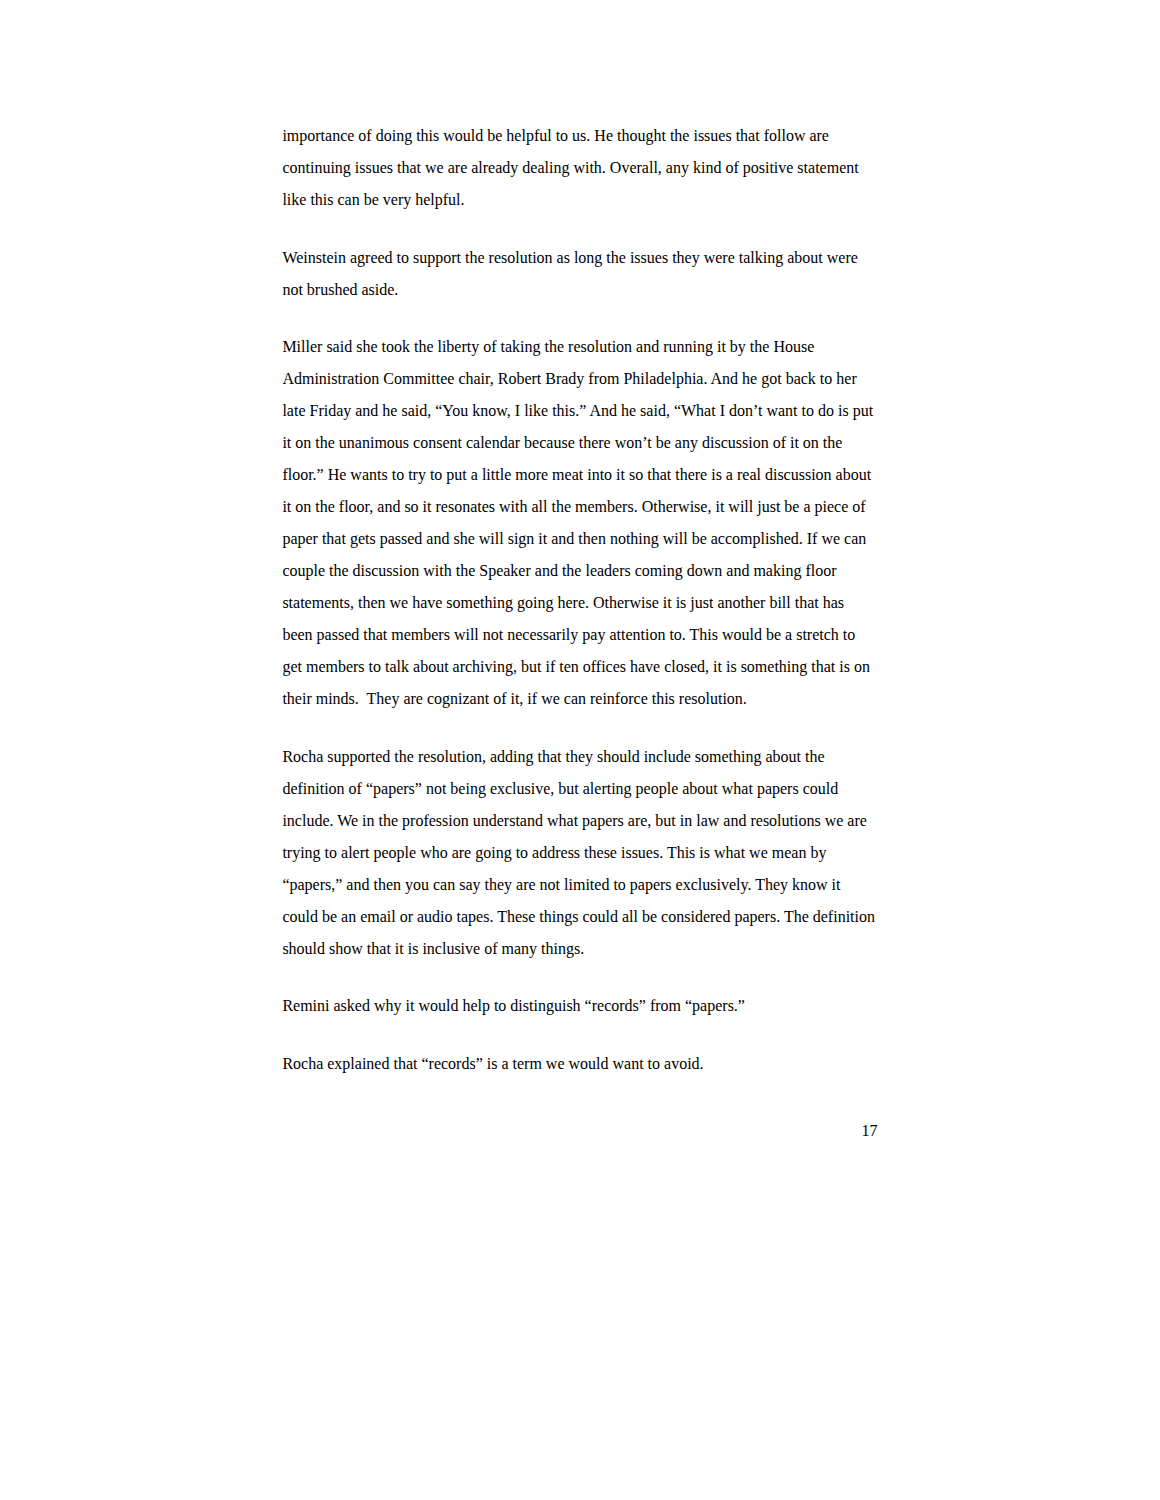importance of doing this would be helpful to us. He thought the issues that follow are continuing issues that we are already dealing with. Overall, any kind of positive statement like this can be very helpful.
Weinstein agreed to support the resolution as long the issues they were talking about were not brushed aside.
Miller said she took the liberty of taking the resolution and running it by the House Administration Committee chair, Robert Brady from Philadelphia. And he got back to her late Friday and he said, “You know, I like this.” And he said, “What I don’t want to do is put it on the unanimous consent calendar because there won’t be any discussion of it on the floor.” He wants to try to put a little more meat into it so that there is a real discussion about it on the floor, and so it resonates with all the members. Otherwise, it will just be a piece of paper that gets passed and she will sign it and then nothing will be accomplished. If we can couple the discussion with the Speaker and the leaders coming down and making floor statements, then we have something going here. Otherwise it is just another bill that has been passed that members will not necessarily pay attention to. This would be a stretch to get members to talk about archiving, but if ten offices have closed, it is something that is on their minds. They are cognizant of it, if we can reinforce this resolution.
Rocha supported the resolution, adding that they should include something about the definition of “papers” not being exclusive, but alerting people about what papers could include. We in the profession understand what papers are, but in law and resolutions we are trying to alert people who are going to address these issues. This is what we mean by “papers,” and then you can say they are not limited to papers exclusively. They know it could be an email or audio tapes. These things could all be considered papers. The definition should show that it is inclusive of many things.
Remini asked why it would help to distinguish “records” from “papers.”
Rocha explained that “records” is a term we would want to avoid.
17